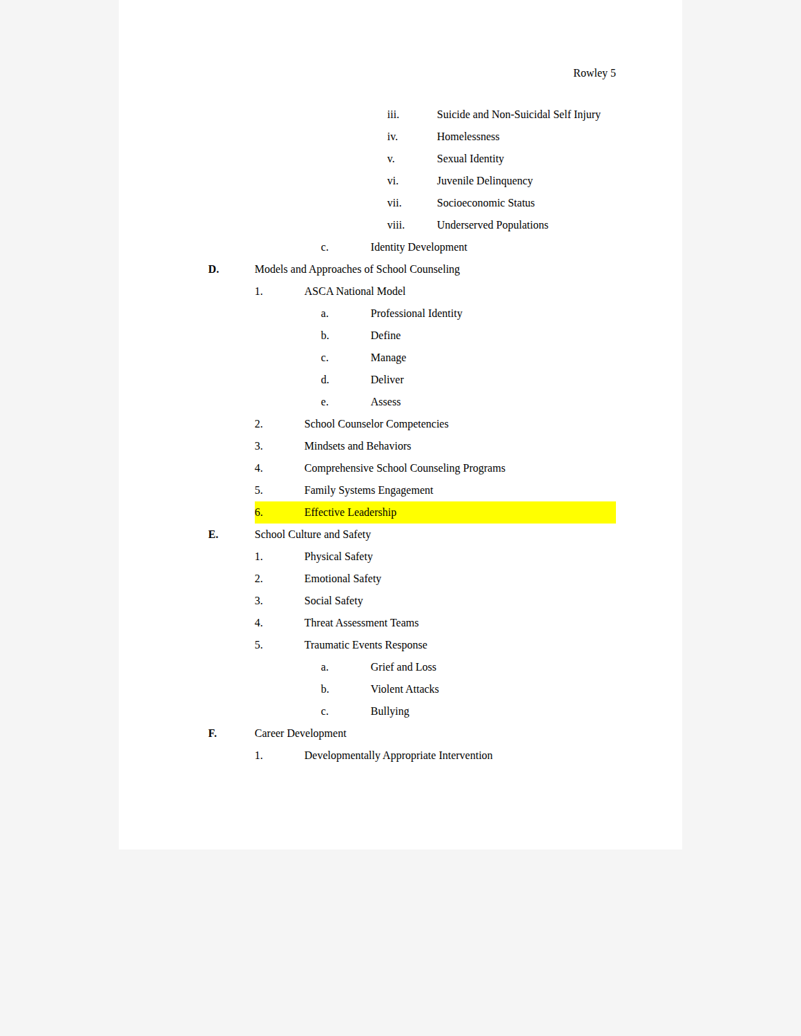Rowley 5
iii. Suicide and Non-Suicidal Self Injury
iv. Homelessness
v. Sexual Identity
vi. Juvenile Delinquency
vii. Socioeconomic Status
viii. Underserved Populations
c. Identity Development
D. Models and Approaches of School Counseling
1. ASCA National Model
a. Professional Identity
b. Define
c. Manage
d. Deliver
e. Assess
2. School Counselor Competencies
3. Mindsets and Behaviors
4. Comprehensive School Counseling Programs
5. Family Systems Engagement
6. Effective Leadership
E. School Culture and Safety
1. Physical Safety
2. Emotional Safety
3. Social Safety
4. Threat Assessment Teams
5. Traumatic Events Response
a. Grief and Loss
b. Violent Attacks
c. Bullying
F. Career Development
1. Developmentally Appropriate Intervention